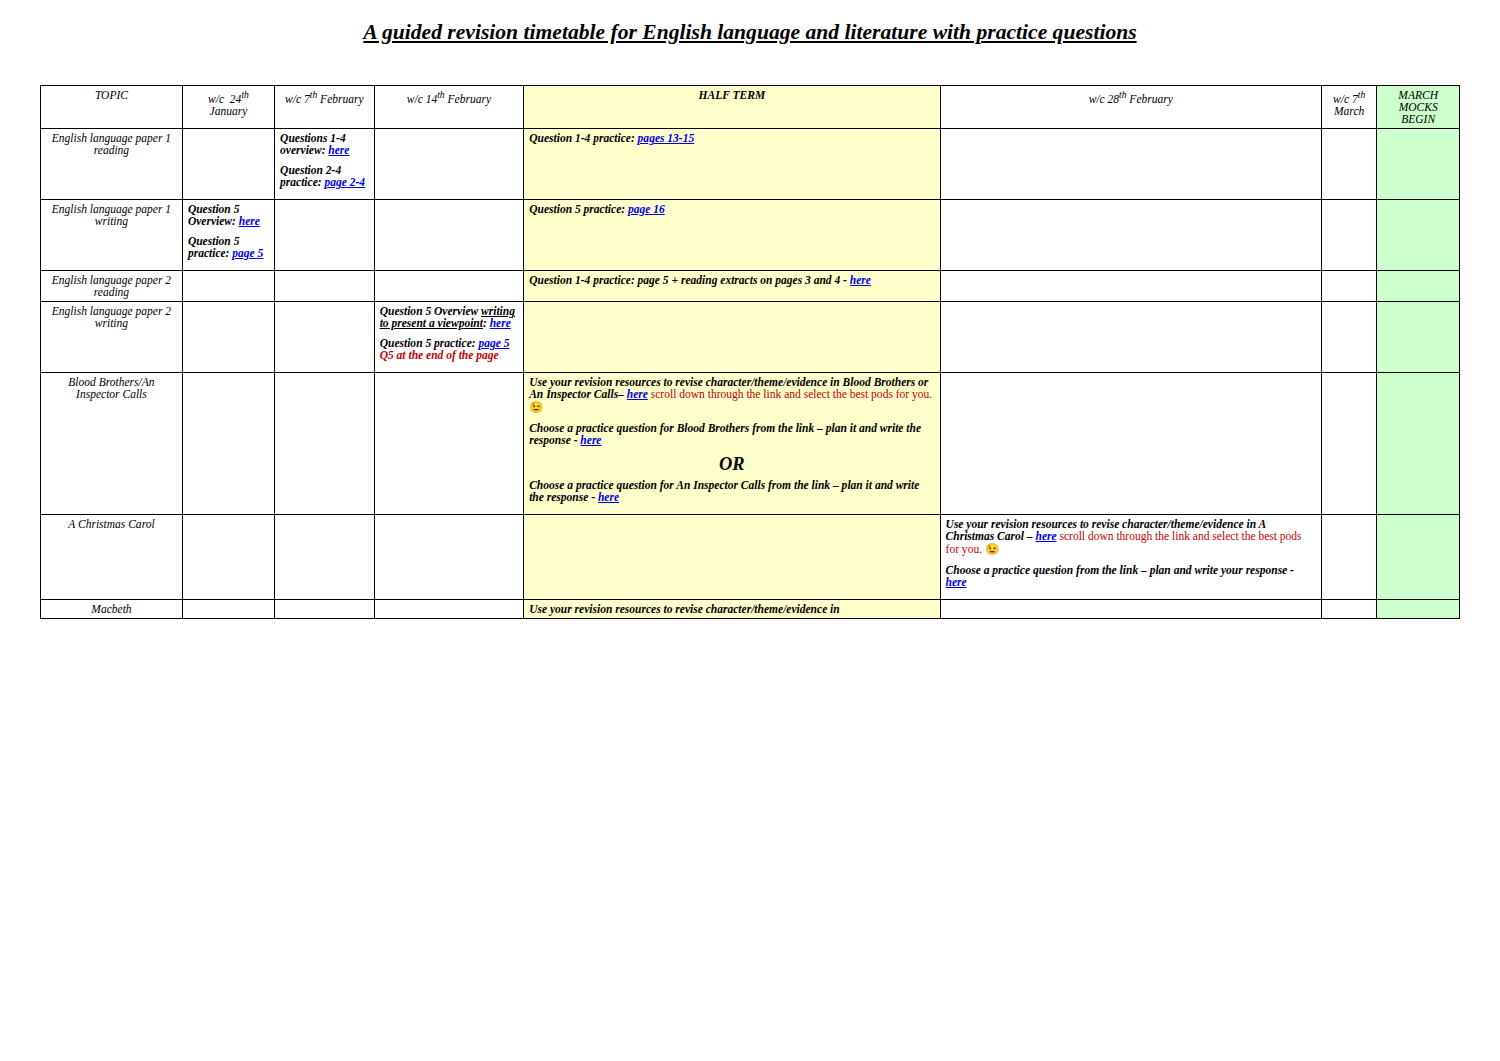A guided revision timetable for English language and literature with practice questions
| TOPIC | w/c 24 th January | w/c 7 th February | w/c 14 th February | HALF TERM | w/c 28 th February | w/c 7 th March | MARCH MOCKS BEGIN |
| --- | --- | --- | --- | --- | --- | --- | --- |
| English language paper 1 reading | | Questions 1-4 overview: here Question 2-4 practice: page 2-4 | | Question 1-4 practice: pages 13-15 | | | |
| English language paper 1 writing | Question 5 Overview: here Question 5 practice: page 5 | | | Question 5 practice: page 16 | | | |
| English language paper 2 reading | | | | Question 1-4 practice: page 5 + reading extracts on pages 3 and 4 - here | | | |
| English language paper 2 writing | | | Question 5 Overview writing to present a viewpoint : here Question 5 practice: page 5 Q5 at the end of the page | | | | |
| Blood Brothers/An Inspector Calls | | | | Use your revision resources to revise character/theme/evidence in Blood Brothers or An Inspector Calls– here scroll down through the link and select the best pods for you. 😉 Choose a practice question for Blood Brothers from the link – plan it and write the response - here OR Choose a practice question for An Inspector Calls from the link – plan it and write the response - here | | | |
| A Christmas Carol | | | | | Use your revision resources to revise character/theme/evidence in A Christmas Carol – here scroll down through the link and select the best pods for you. 😉 Choose a practice question from the link – plan and write your response - here | | |
| Macbeth | | | | Use your revision resources to revise character/theme/evidence in | | | |